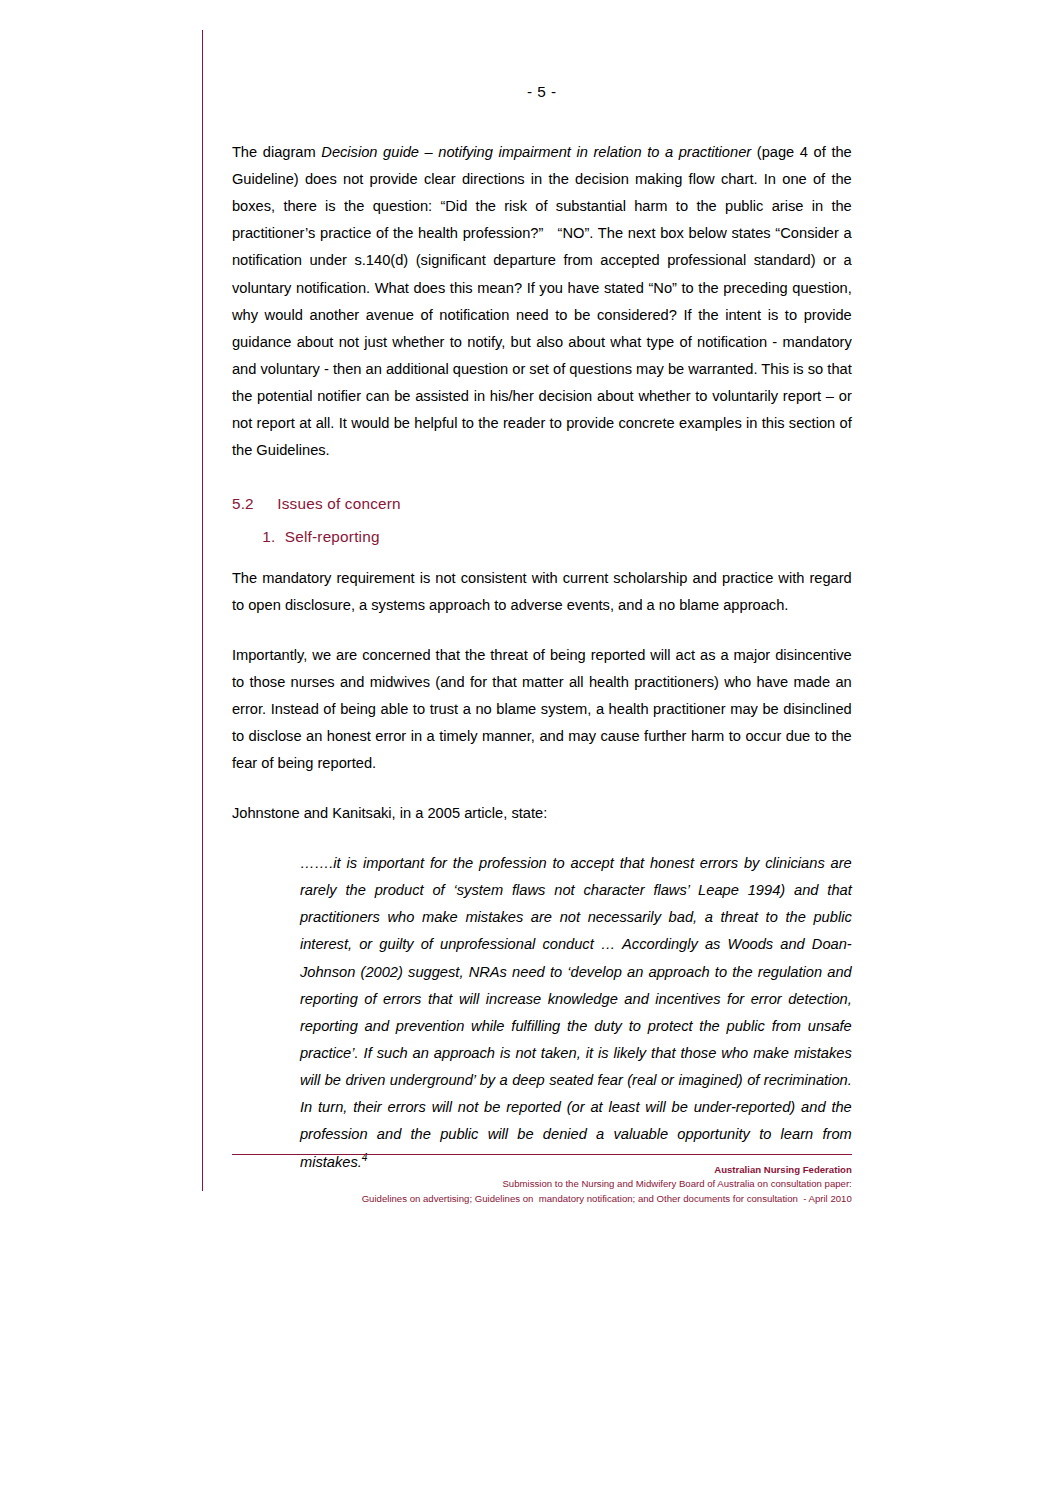- 5 -
The diagram Decision guide – notifying impairment in relation to a practitioner (page 4 of the Guideline) does not provide clear directions in the decision making flow chart. In one of the boxes, there is the question: “Did the risk of substantial harm to the public arise in the practitioner’s practice of the health profession?” “NO”. The next box below states “Consider a notification under s.140(d) (significant departure from accepted professional standard) or a voluntary notification. What does this mean? If you have stated “No” to the preceding question, why would another avenue of notification need to be considered? If the intent is to provide guidance about not just whether to notify, but also about what type of notification - mandatory and voluntary - then an additional question or set of questions may be warranted. This is so that the potential notifier can be assisted in his/her decision about whether to voluntarily report – or not report at all. It would be helpful to the reader to provide concrete examples in this section of the Guidelines.
5.2 Issues of concern
1. Self-reporting
The mandatory requirement is not consistent with current scholarship and practice with regard to open disclosure, a systems approach to adverse events, and a no blame approach.
Importantly, we are concerned that the threat of being reported will act as a major disincentive to those nurses and midwives (and for that matter all health practitioners) who have made an error. Instead of being able to trust a no blame system, a health practitioner may be disinclined to disclose an honest error in a timely manner, and may cause further harm to occur due to the fear of being reported.
Johnstone and Kanitsaki, in a 2005 article, state:
…….it is important for the profession to accept that honest errors by clinicians are rarely the product of ‘system flaws not character flaws’ Leape 1994) and that practitioners who make mistakes are not necessarily bad, a threat to the public interest, or guilty of unprofessional conduct … Accordingly as Woods and Doan-Johnson (2002) suggest, NRAs need to ‘develop an approach to the regulation and reporting of errors that will increase knowledge and incentives for error detection, reporting and prevention while fulfilling the duty to protect the public from unsafe practice’. If such an approach is not taken, it is likely that those who make mistakes will be driven underground’ by a deep seated fear (real or imagined) of recrimination. In turn, their errors will not be reported (or at least will be under-reported) and the profession and the public will be denied a valuable opportunity to learn from mistakes.4
Australian Nursing Federation
Submission to the Nursing and Midwifery Board of Australia on consultation paper:
Guidelines on advertising; Guidelines on mandatory notification; and Other documents for consultation - April 2010